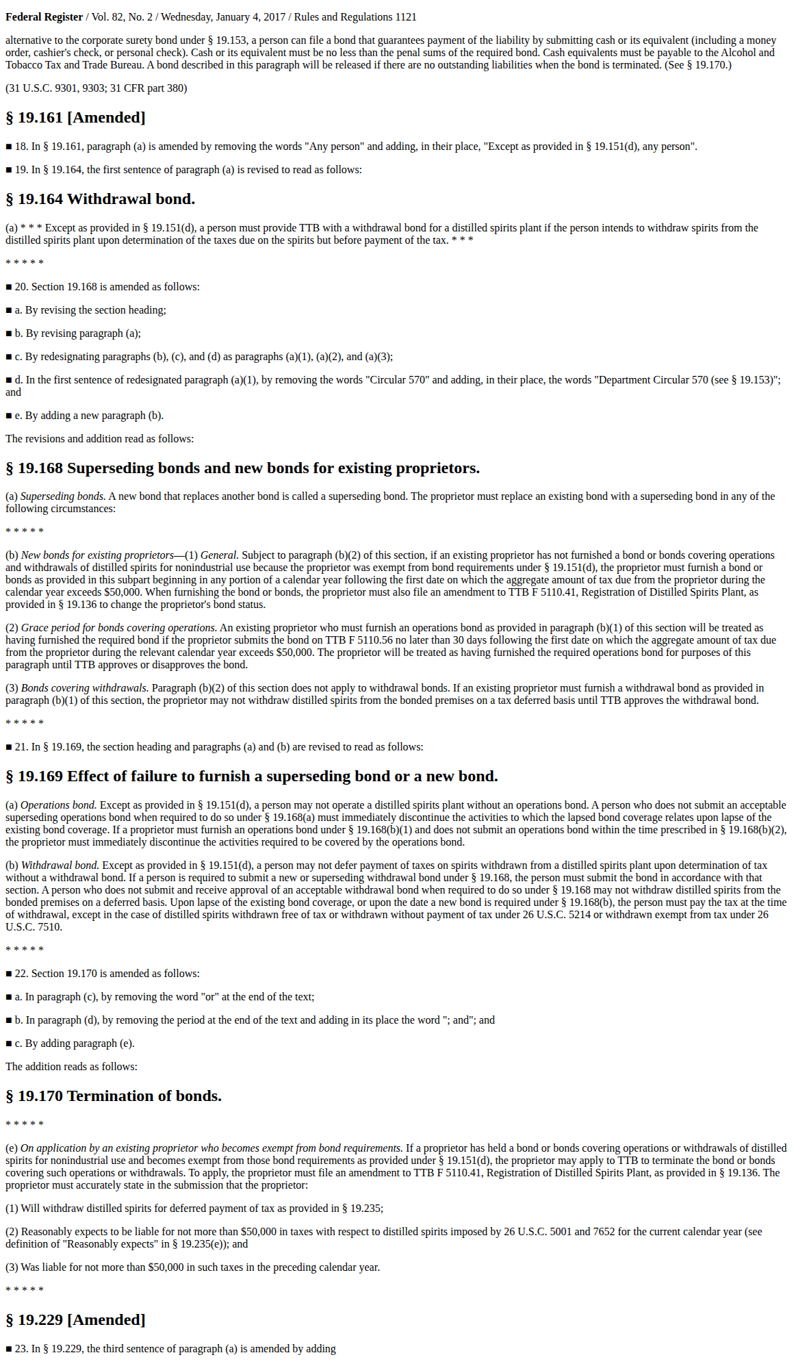Federal Register / Vol. 82, No. 2 / Wednesday, January 4, 2017 / Rules and Regulations 1121
alternative to the corporate surety bond under § 19.153, a person can file a bond that guarantees payment of the liability by submitting cash or its equivalent (including a money order, cashier's check, or personal check). Cash or its equivalent must be no less than the penal sums of the required bond. Cash equivalents must be payable to the Alcohol and Tobacco Tax and Trade Bureau. A bond described in this paragraph will be released if there are no outstanding liabilities when the bond is terminated. (See § 19.170.)
(31 U.S.C. 9301, 9303; 31 CFR part 380)
§ 19.161 [Amended]
■ 18. In § 19.161, paragraph (a) is amended by removing the words "Any person" and adding, in their place, "Except as provided in § 19.151(d), any person".
■ 19. In § 19.164, the first sentence of paragraph (a) is revised to read as follows:
§ 19.164 Withdrawal bond.
(a) * * * Except as provided in § 19.151(d), a person must provide TTB with a withdrawal bond for a distilled spirits plant if the person intends to withdraw spirits from the distilled spirits plant upon determination of the taxes due on the spirits but before payment of the tax. * * *
* * * * *
■ 20. Section 19.168 is amended as follows:
■ a. By revising the section heading;
■ b. By revising paragraph (a);
■ c. By redesignating paragraphs (b), (c), and (d) as paragraphs (a)(1), (a)(2), and (a)(3);
■ d. In the first sentence of redesignated paragraph (a)(1), by removing the words "Circular 570" and adding, in their place, the words "Department Circular 570 (see § 19.153)"; and
■ e. By adding a new paragraph (b).
The revisions and addition read as follows:
§ 19.168 Superseding bonds and new bonds for existing proprietors.
(a) Superseding bonds. A new bond that replaces another bond is called a superseding bond. The proprietor must replace an existing bond with a superseding bond in any of the following circumstances:
* * * * *
(b) New bonds for existing proprietors—(1) General. Subject to paragraph (b)(2) of this section, if an existing proprietor has not furnished a bond or bonds covering operations and withdrawals of distilled spirits for nonindustrial use because the proprietor was exempt from bond requirements under § 19.151(d), the proprietor must furnish a bond or bonds as provided in this subpart beginning in any portion of a calendar year following the first date on which the aggregate amount of tax due from the proprietor during the calendar year exceeds $50,000. When furnishing the bond or bonds, the proprietor must also file an amendment to TTB F 5110.41, Registration of Distilled Spirits Plant, as provided in § 19.136 to change the proprietor's bond status.
(2) Grace period for bonds covering operations. An existing proprietor who must furnish an operations bond as provided in paragraph (b)(1) of this section will be treated as having furnished the required bond if the proprietor submits the bond on TTB F 5110.56 no later than 30 days following the first date on which the aggregate amount of tax due from the proprietor during the relevant calendar year exceeds $50,000. The proprietor will be treated as having furnished the required operations bond for purposes of this paragraph until TTB approves or disapproves the bond.
(3) Bonds covering withdrawals. Paragraph (b)(2) of this section does not apply to withdrawal bonds. If an existing proprietor must furnish a withdrawal bond as provided in paragraph (b)(1) of this section, the proprietor may not withdraw distilled spirits from the bonded premises on a tax deferred basis until TTB approves the withdrawal bond.
* * * * *
■ 21. In § 19.169, the section heading and paragraphs (a) and (b) are revised to read as follows:
§ 19.169 Effect of failure to furnish a superseding bond or a new bond.
(a) Operations bond. Except as provided in § 19.151(d), a person may not operate a distilled spirits plant without an operations bond. A person who does not submit an acceptable superseding operations bond when required to do so under § 19.168(a) must immediately discontinue the activities to which the lapsed bond coverage relates upon lapse of the existing bond coverage. If a proprietor must furnish an operations bond under § 19.168(b)(1) and does not submit an operations bond within the time prescribed in § 19.168(b)(2), the proprietor must immediately discontinue the activities required to be covered by the operations bond.
(b) Withdrawal bond. Except as provided in § 19.151(d), a person may not defer payment of taxes on spirits withdrawn from a distilled spirits plant upon determination of tax without a withdrawal bond. If a person is required to submit a new or superseding withdrawal bond under § 19.168, the person must submit the bond in accordance with that section. A person who does not submit and receive approval of an acceptable withdrawal bond when required to do so under § 19.168 may not withdraw distilled spirits from the bonded premises on a deferred basis. Upon lapse of the existing bond coverage, or upon the date a new bond is required under § 19.168(b), the person must pay the tax at the time of withdrawal, except in the case of distilled spirits withdrawn free of tax or withdrawn without payment of tax under 26 U.S.C. 5214 or withdrawn exempt from tax under 26 U.S.C. 7510.
* * * * *
■ 22. Section 19.170 is amended as follows:
■ a. In paragraph (c), by removing the word "or" at the end of the text;
■ b. In paragraph (d), by removing the period at the end of the text and adding in its place the word "; and"; and
■ c. By adding paragraph (e).
The addition reads as follows:
§ 19.170 Termination of bonds.
* * * * *
(e) On application by an existing proprietor who becomes exempt from bond requirements. If a proprietor has held a bond or bonds covering operations or withdrawals of distilled spirits for nonindustrial use and becomes exempt from those bond requirements as provided under § 19.151(d), the proprietor may apply to TTB to terminate the bond or bonds covering such operations or withdrawals. To apply, the proprietor must file an amendment to TTB F 5110.41, Registration of Distilled Spirits Plant, as provided in § 19.136. The proprietor must accurately state in the submission that the proprietor:
(1) Will withdraw distilled spirits for deferred payment of tax as provided in § 19.235;
(2) Reasonably expects to be liable for not more than $50,000 in taxes with respect to distilled spirits imposed by 26 U.S.C. 5001 and 7652 for the current calendar year (see definition of "Reasonably expects" in § 19.235(e)); and
(3) Was liable for not more than $50,000 in such taxes in the preceding calendar year.
* * * * *
§ 19.229 [Amended]
■ 23. In § 19.229, the third sentence of paragraph (a) is amended by adding